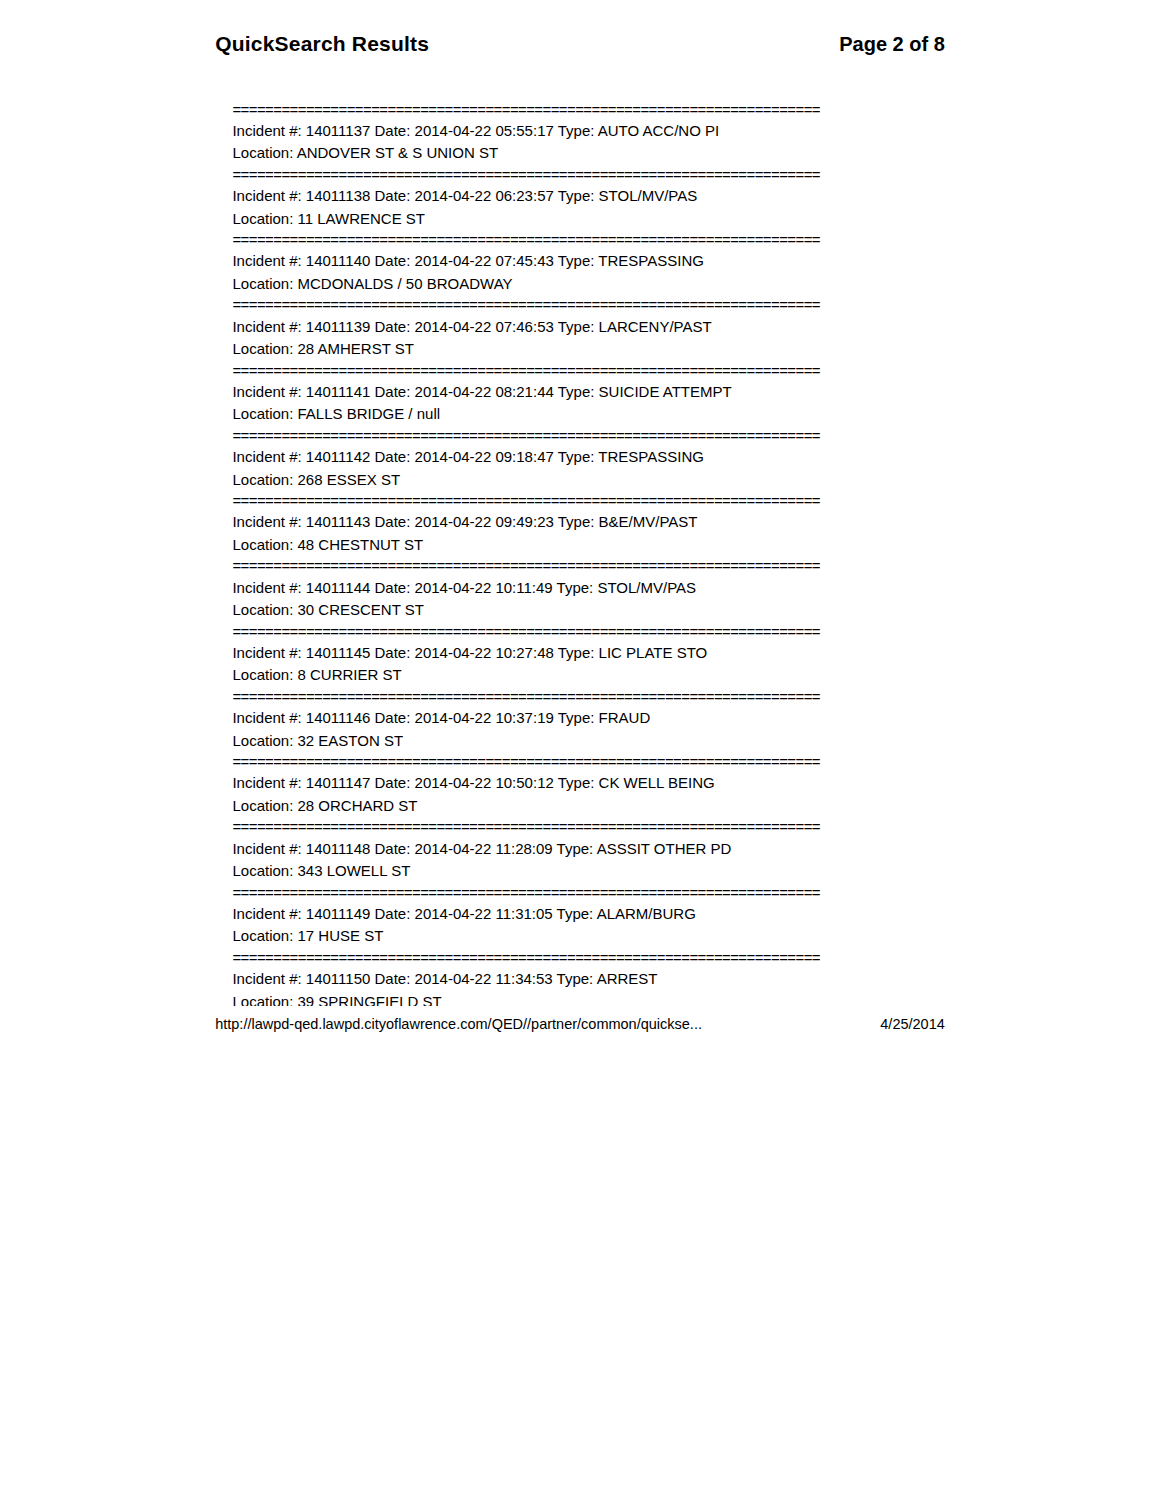QuickSearch Results
Page 2 of 8
========================================================================
Incident #: 14011137 Date: 2014-04-22 05:55:17 Type: AUTO ACC/NO PI
Location: ANDOVER ST & S UNION ST
========================================================================
Incident #: 14011138 Date: 2014-04-22 06:23:57 Type: STOL/MV/PAS
Location: 11 LAWRENCE ST
========================================================================
Incident #: 14011140 Date: 2014-04-22 07:45:43 Type: TRESPASSING
Location: MCDONALDS / 50 BROADWAY
========================================================================
Incident #: 14011139 Date: 2014-04-22 07:46:53 Type: LARCENY/PAST
Location: 28 AMHERST ST
========================================================================
Incident #: 14011141 Date: 2014-04-22 08:21:44 Type: SUICIDE ATTEMPT
Location: FALLS BRIDGE / null
========================================================================
Incident #: 14011142 Date: 2014-04-22 09:18:47 Type: TRESPASSING
Location: 268 ESSEX ST
========================================================================
Incident #: 14011143 Date: 2014-04-22 09:49:23 Type: B&E/MV/PAST
Location: 48 CHESTNUT ST
========================================================================
Incident #: 14011144 Date: 2014-04-22 10:11:49 Type: STOL/MV/PAS
Location: 30 CRESCENT ST
========================================================================
Incident #: 14011145 Date: 2014-04-22 10:27:48 Type: LIC PLATE STO
Location: 8 CURRIER ST
========================================================================
Incident #: 14011146 Date: 2014-04-22 10:37:19 Type: FRAUD
Location: 32 EASTON ST
========================================================================
Incident #: 14011147 Date: 2014-04-22 10:50:12 Type: CK WELL BEING
Location: 28 ORCHARD ST
========================================================================
Incident #: 14011148 Date: 2014-04-22 11:28:09 Type: ASSSIT OTHER PD
Location: 343 LOWELL ST
========================================================================
Incident #: 14011149 Date: 2014-04-22 11:31:05 Type: ALARM/BURG
Location: 17 HUSE ST
========================================================================
Incident #: 14011150 Date: 2014-04-22 11:34:53 Type: ARREST
Location: 39 SPRINGFIELD ST
http://lawpd-qed.lawpd.cityoflawrence.com/QED//partner/common/quickse...
4/25/2014